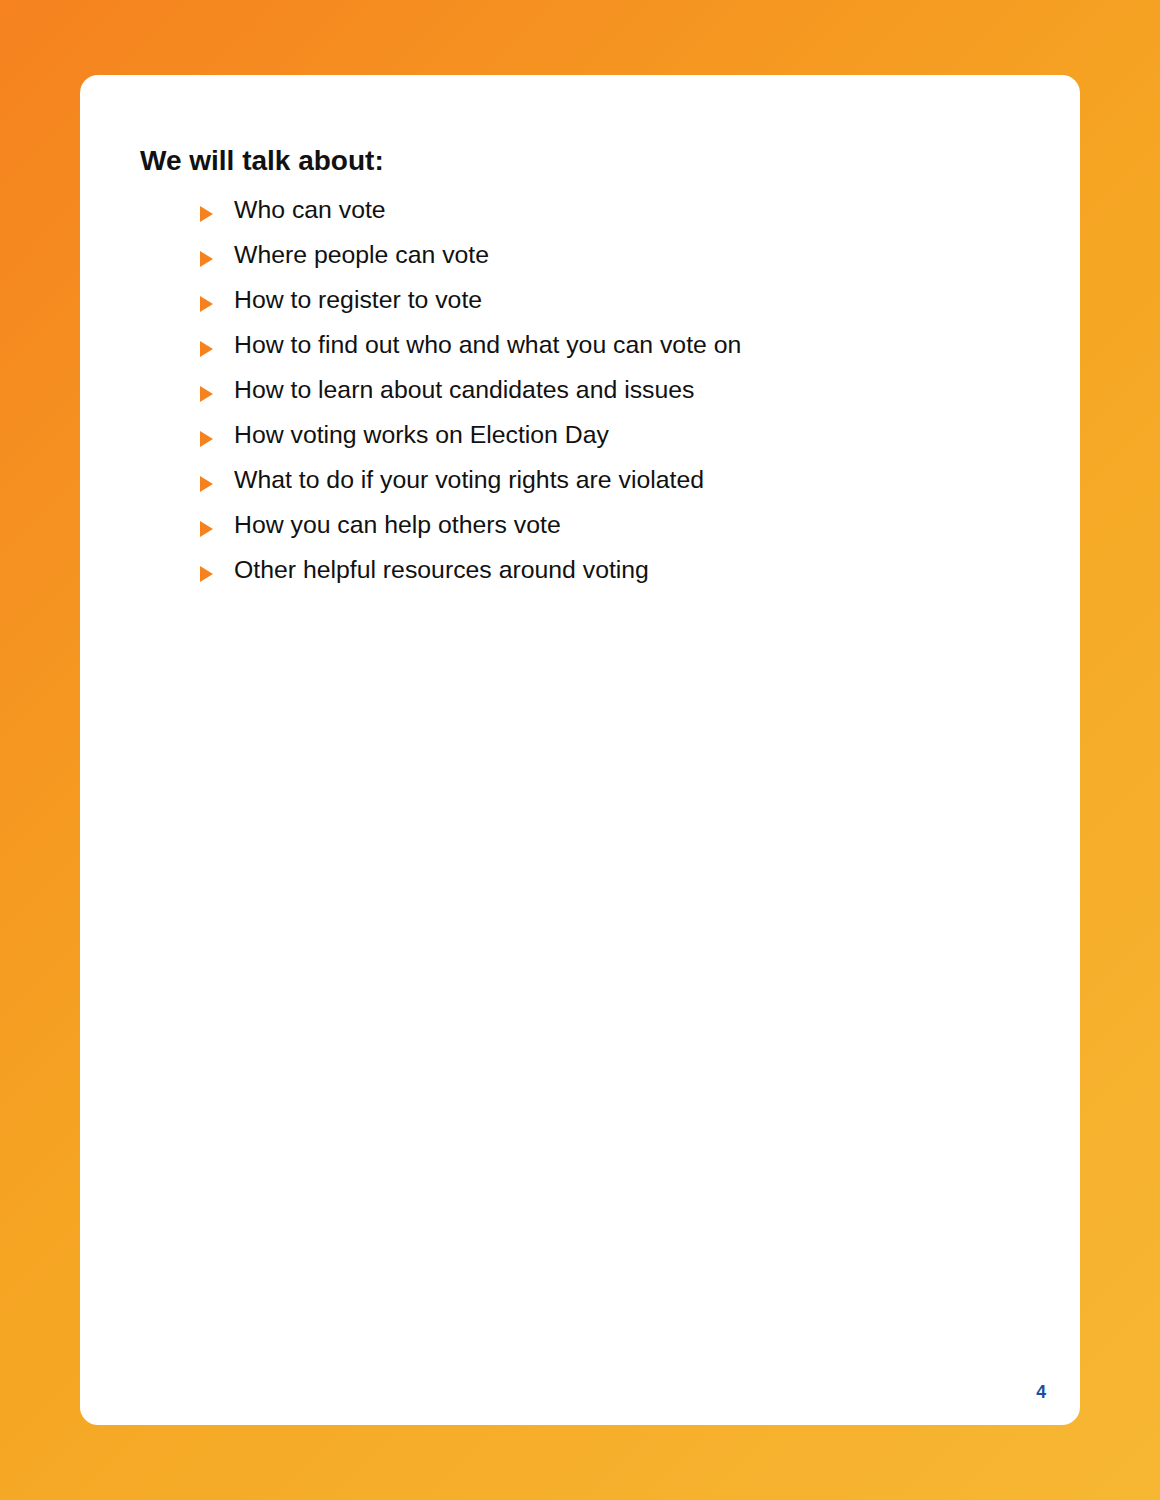We will talk about:
Who can vote
Where people can vote
How to register to vote
How to find out who and what you can vote on
How to learn about candidates and issues
How voting works on Election Day
What to do if your voting rights are violated
How you can help others vote
Other helpful resources around voting
4